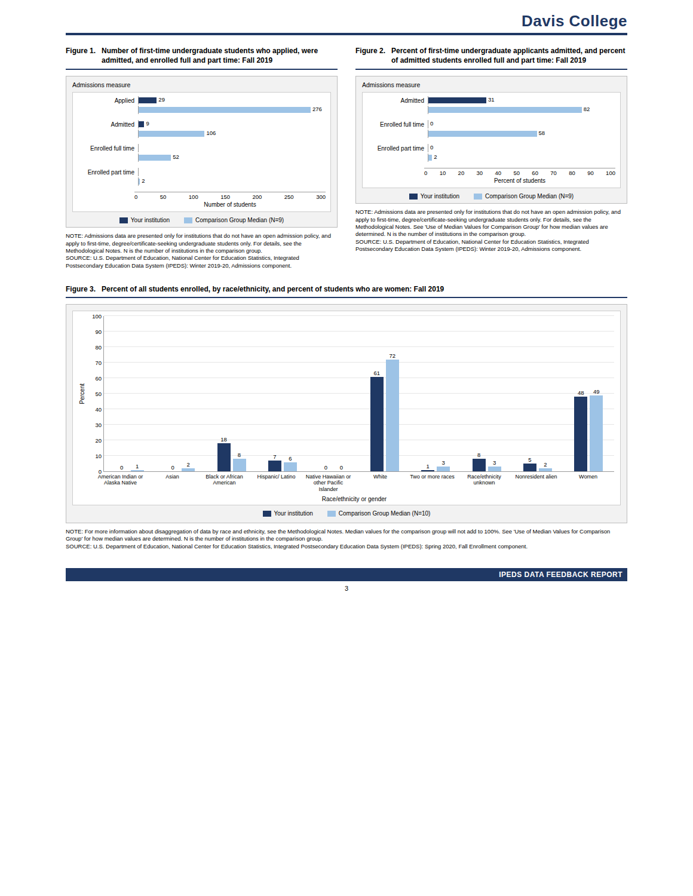Davis College
Figure 1. Number of first-time undergraduate students who applied, were admitted, and enrolled full and part time: Fall 2019
Admissions measure
Applied
29
276
Admitted
9
106
Enrolled full time
52
Enrolled part time
2
050100150200250300
Number of students
Your institution
Comparison Group Median (N=9)
NOTE: Admissions data are presented only for institutions that do not have an open admission policy, and apply to first-time, degree/certificate-seeking undergraduate students only. For details, see the Methodological Notes. N is the number of institutions in the comparison group.
SOURCE: U.S. Department of Education, National Center for Education Statistics, Integrated Postsecondary Education Data System (IPEDS): Winter 2019-20, Admissions component.
Figure 2. Percent of first-time undergraduate applicants admitted, and percent of admitted students enrolled full and part time: Fall 2019
Admissions measure
Admitted
31
82
Enrolled full time
0
58
Enrolled part time
0
2
0102030405060708090100
Percent of students
Your institution
Comparison Group Median (N=9)
NOTE: Admissions data are presented only for institutions that do not have an open admission policy, and apply to first-time, degree/certificate-seeking undergraduate students only. For details, see the Methodological Notes. See 'Use of Median Values for Comparison Group' for how median values are determined. N is the number of institutions in the comparison group.
SOURCE: U.S. Department of Education, National Center for Education Statistics, Integrated Postsecondary Education Data System (IPEDS): Winter 2019-20, Admissions component.
Figure 3. Percent of all students enrolled, by race/ethnicity, and percent of students who are women: Fall 2019
Percent
100 90 80 70 60 50 40 30 20 10 0
0
1
0
2
18
8
7
6
0
0
61
72
1
3
8
3
5
2
48
49
American Indian or Alaska Native
Asian
Black or African American
Hispanic/ Latino
Native Hawaiian or other Pacific Islander
White
Two or more races
Race/ethnicity unknown
Nonresident alien
Women
Race/ethnicity or gender
Your institution
Comparison Group Median (N=10)
NOTE: For more information about disaggregation of data by race and ethnicity, see the Methodological Notes. Median values for the comparison group will not add to 100%. See 'Use of Median Values for Comparison Group' for how median values are determined. N is the number of institutions in the comparison group.
SOURCE: U.S. Department of Education, National Center for Education Statistics, Integrated Postsecondary Education Data System (IPEDS): Spring 2020, Fall Enrollment component.
IPEDS DATA FEEDBACK REPORT
3